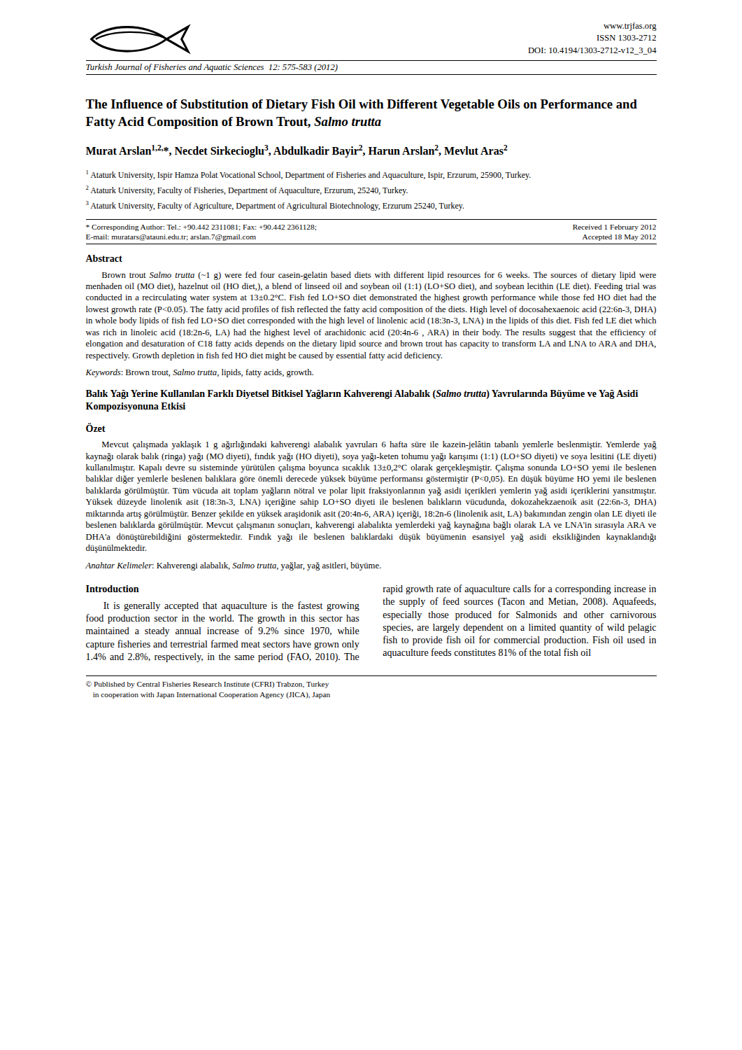www.trjfas.org
ISSN 1303-2712
DOI: 10.4194/1303-2712-v12_3_04
Turkish Journal of Fisheries and Aquatic Sciences 12: 575-583 (2012)
The Influence of Substitution of Dietary Fish Oil with Different Vegetable Oils on Performance and Fatty Acid Composition of Brown Trout, Salmo trutta
Murat Arslan1,2,*, Necdet Sirkecioglu3, Abdulkadir Bayir2, Harun Arslan2, Mevlut Aras2
1 Ataturk University, Ispir Hamza Polat Vocational School, Department of Fisheries and Aquaculture, Ispir, Erzurum, 25900, Turkey.
2 Ataturk University, Faculty of Fisheries, Department of Aquaculture, Erzurum, 25240, Turkey.
3 Ataturk University, Faculty of Agriculture, Department of Agricultural Biotechnology, Erzurum 25240, Turkey.
* Corresponding Author: Tel.: +90.442 2311081; Fax: +90.442 2361128;
E-mail: muratars@atauni.edu.tr; arslan.7@gmail.com
Received 1 February 2012
Accepted 18 May 2012
Abstract
Brown trout Salmo trutta (~1 g) were fed four casein-gelatin based diets with different lipid resources for 6 weeks. The sources of dietary lipid were menhaden oil (MO diet), hazelnut oil (HO diet,), a blend of linseed oil and soybean oil (1:1) (LO+SO diet), and soybean lecithin (LE diet). Feeding trial was conducted in a recirculating water system at 13±0.2°C. Fish fed LO+SO diet demonstrated the highest growth performance while those fed HO diet had the lowest growth rate (P<0.05). The fatty acid profiles of fish reflected the fatty acid composition of the diets. High level of docosahexaenoic acid (22:6n-3, DHA) in whole body lipids of fish fed LO+SO diet corresponded with the high level of linolenic acid (18:3n-3, LNA) in the lipids of this diet. Fish fed LE diet which was rich in linoleic acid (18:2n-6, LA) had the highest level of arachidonic acid (20:4n-6 , ARA) in their body. The results suggest that the efficiency of elongation and desaturation of C18 fatty acids depends on the dietary lipid source and brown trout has capacity to transform LA and LNA to ARA and DHA, respectively. Growth depletion in fish fed HO diet might be caused by essential fatty acid deficiency.
Keywords: Brown trout, Salmo trutta, lipids, fatty acids, growth.
Balık Yağı Yerine Kullanılan Farklı Diyetsel Bitkisel Yağların Kahverengi Alabalık (Salmo trutta) Yavrularında Büyüme ve Yağ Asidi Kompozisyonuna Etkisi
Özet
Mevcut çalışmada yaklaşık 1 g ağırlığındaki kahverengi alabalık yavruları 6 hafta süre ile kazein-jelâtin tabanlı yemlerle beslenmiştir. Yemlerde yağ kaynağı olarak balık (ringa) yağı (MO diyeti), fındık yağı (HO diyeti), soya yağı-keten tohumu yağı karışımı (1:1) (LO+SO diyeti) ve soya lesitini (LE diyeti) kullanılmıştır. Kapalı devre su sisteminde yürütülen çalışma boyunca sıcaklık 13±0,2°C olarak gerçekleşmiştir. Çalışma sonunda LO+SO yemi ile beslenen balıklar diğer yemlerle beslenen balıklara göre önemli derecede yüksek büyüme performansı göstermiştir (P<0,05). En düşük büyüme HO yemi ile beslenen balıklarda görülmüştür. Tüm vücuda ait toplam yağların nötral ve polar lipit fraksiyonlarının yağ asidi içerikleri yemlerin yağ asidi içeriklerini yansıtmıştır. Yüksek düzeyde linolenik asit (18:3n-3, LNA) içeriğine sahip LO+SO diyeti ile beslenen balıkların vücudunda, dokozahekzaenoik asit (22:6n-3, DHA) miktarında artış görülmüştür. Benzer şekilde en yüksek araşidonik asit (20:4n-6, ARA) içeriği, 18:2n-6 (linolenik asit, LA) bakımından zengin olan LE diyeti ile beslenen balıklarda görülmüştür. Mevcut çalışmanın sonuçları, kahverengi alabalıkta yemlerdeki yağ kaynağına bağlı olarak LA ve LNA'in sırasıyla ARA ve DHA'a dönüştürebildiğini göstermektedir. Fındık yağı ile beslenen balıklardaki düşük büyümenin esansiyel yağ asidi eksikliğinden kaynaklandığı düşünülmektedir.
Anahtar Kelimeler: Kahverengi alabalık, Salmo trutta, yağlar, yağ asitleri, büyüme.
Introduction
It is generally accepted that aquaculture is the fastest growing food production sector in the world. The growth in this sector has maintained a steady annual increase of 9.2% since 1970, while capture fisheries and terrestrial farmed meat sectors have grown only 1.4% and 2.8%, respectively, in the same period (FAO, 2010). The rapid growth rate of aquaculture calls for a corresponding increase in the supply of feed sources (Tacon and Metian, 2008). Aquafeeds, especially those produced for Salmonids and other carnivorous species, are largely dependent on a limited quantity of wild pelagic fish to provide fish oil for commercial production. Fish oil used in aquaculture feeds constitutes 81% of the total fish oil
© Published by Central Fisheries Research Institute (CFRI) Trabzon, Turkey
in cooperation with Japan International Cooperation Agency (JICA), Japan